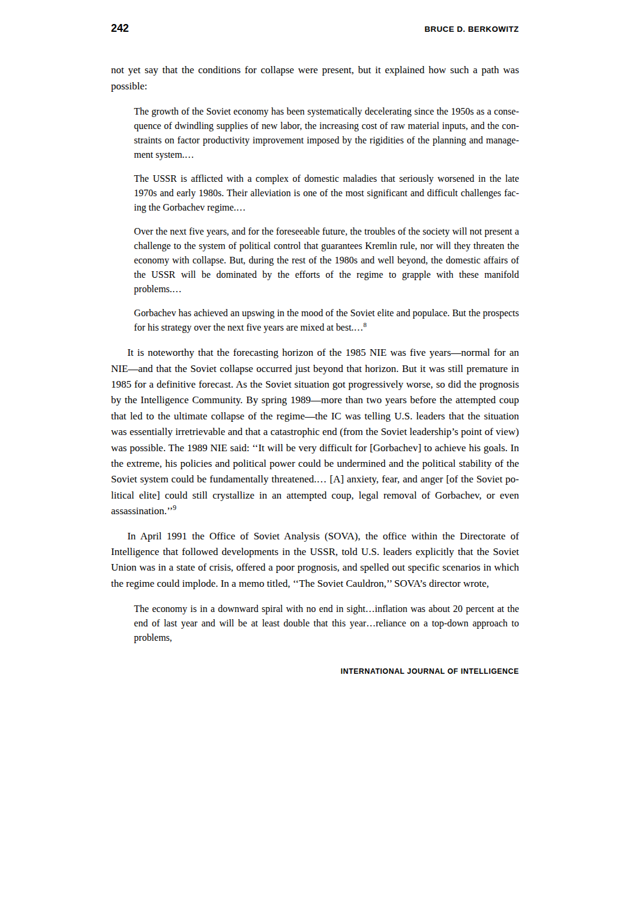242 BRUCE D. BERKOWITZ
not yet say that the conditions for collapse were present, but it explained how such a path was possible:
The growth of the Soviet economy has been systematically decelerating since the 1950s as a consequence of dwindling supplies of new labor, the increasing cost of raw material inputs, and the constraints on factor productivity improvement imposed by the rigidities of the planning and management system.…
The USSR is afflicted with a complex of domestic maladies that seriously worsened in the late 1970s and early 1980s. Their alleviation is one of the most significant and difficult challenges facing the Gorbachev regime.…
Over the next five years, and for the foreseeable future, the troubles of the society will not present a challenge to the system of political control that guarantees Kremlin rule, nor will they threaten the economy with collapse. But, during the rest of the 1980s and well beyond, the domestic affairs of the USSR will be dominated by the efforts of the regime to grapple with these manifold problems.…
Gorbachev has achieved an upswing in the mood of the Soviet elite and populace. But the prospects for his strategy over the next five years are mixed at best.…8
It is noteworthy that the forecasting horizon of the 1985 NIE was five years—normal for an NIE—and that the Soviet collapse occurred just beyond that horizon. But it was still premature in 1985 for a definitive forecast. As the Soviet situation got progressively worse, so did the prognosis by the Intelligence Community. By spring 1989—more than two years before the attempted coup that led to the ultimate collapse of the regime—the IC was telling U.S. leaders that the situation was essentially irretrievable and that a catastrophic end (from the Soviet leadership’s point of view) was possible. The 1989 NIE said: ‘‘It will be very difficult for [Gorbachev] to achieve his goals. In the extreme, his policies and political power could be undermined and the political stability of the Soviet system could be fundamentally threatened.… [A] anxiety, fear, and anger [of the Soviet political elite] could still crystallize in an attempted coup, legal removal of Gorbachev, or even assassination.’’9
In April 1991 the Office of Soviet Analysis (SOVA), the office within the Directorate of Intelligence that followed developments in the USSR, told U.S. leaders explicitly that the Soviet Union was in a state of crisis, offered a poor prognosis, and spelled out specific scenarios in which the regime could implode. In a memo titled, ‘‘The Soviet Cauldron,’’ SOVA’s director wrote,
The economy is in a downward spiral with no end in sight…inflation was about 20 percent at the end of last year and will be at least double that this year…reliance on a top-down approach to problems,
INTERNATIONAL JOURNAL OF INTELLIGENCE